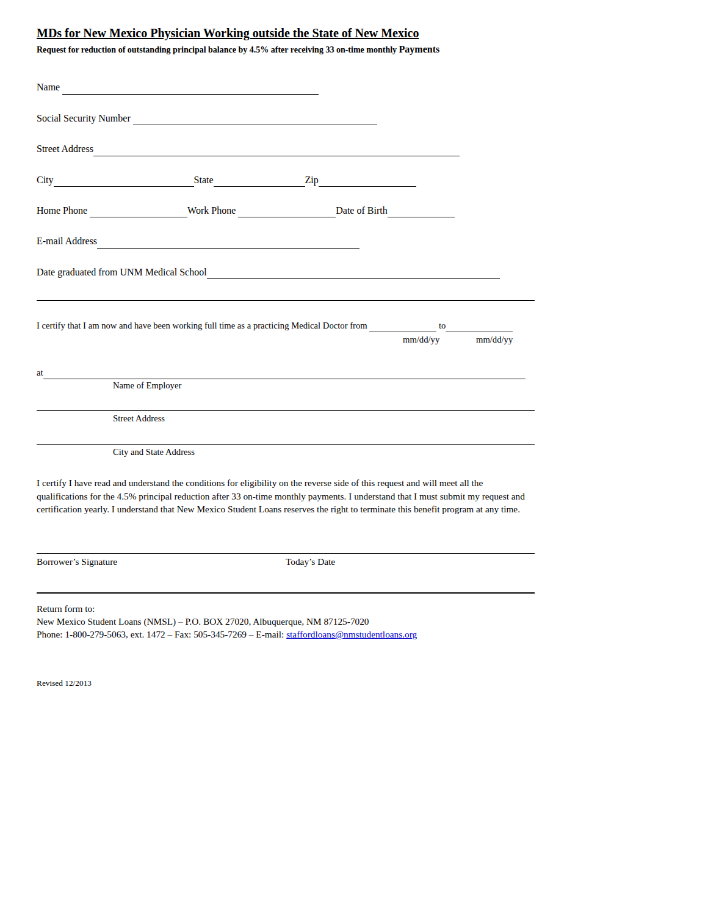MDs for New Mexico Physician Working outside the State of New Mexico
Request for reduction of outstanding principal balance by 4.5% after receiving 33 on-time monthly Payments
Name
Social Security Number
Street Address
City State Zip
Home Phone Work Phone Date of Birth
E-mail Address
Date graduated from UNM Medical School
I certify that I am now and have been working full time as a practicing Medical Doctor from to
mm/dd/yy mm/dd/yy
at
Name of Employer
Street Address
City and State Address
I certify I have read and understand the conditions for eligibility on the reverse side of this request and will meet all the qualifications for the 4.5% principal reduction after 33 on-time monthly payments. I understand that I must submit my request and certification yearly. I understand that New Mexico Student Loans reserves the right to terminate this benefit program at any time.
| Borrower’s Signature | Today’s Date |
Return form to:
New Mexico Student Loans (NMSL) – P.O. BOX 27020, Albuquerque, NM 87125-7020
Phone: 1-800-279-5063, ext. 1472 – Fax: 505-345-7269 – E-mail: staffordloans@nmstudentloans.org
Revised 12/2013